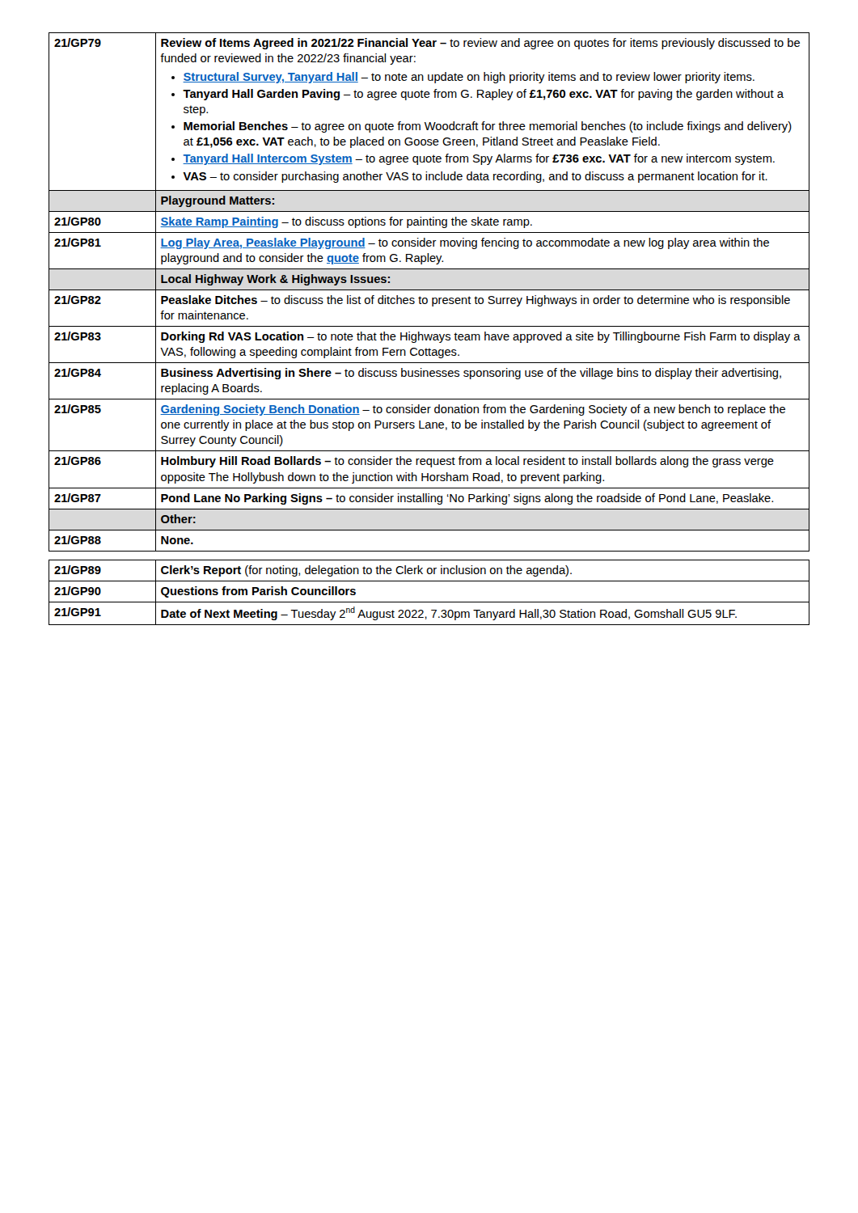| 21/GP79 | Review of Items Agreed in 2021/22 Financial Year – to review and agree on quotes for items previously discussed to be funded or reviewed in the 2022/23 financial year: Structural Survey, Tanyard Hall – to note an update on high priority items and to review lower priority items. Tanyard Hall Garden Paving – to agree quote from G. Rapley of £1,760 exc. VAT for paving the garden without a step. Memorial Benches – to agree on quote from Woodcraft for three memorial benches (to include fixings and delivery) at £1,056 exc. VAT each, to be placed on Goose Green, Pitland Street and Peaslake Field. Tanyard Hall Intercom System – to agree quote from Spy Alarms for £736 exc. VAT for a new intercom system. VAS – to consider purchasing another VAS to include data recording, and to discuss a permanent location for it. |
| | Playground Matters: |
| 21/GP80 | Skate Ramp Painting – to discuss options for painting the skate ramp. |
| 21/GP81 | Log Play Area, Peaslake Playground – to consider moving fencing to accommodate a new log play area within the playground and to consider the quote from G. Rapley. |
| | Local Highway Work & Highways Issues: |
| 21/GP82 | Peaslake Ditches – to discuss the list of ditches to present to Surrey Highways in order to determine who is responsible for maintenance. |
| 21/GP83 | Dorking Rd VAS Location – to note that the Highways team have approved a site by Tillingbourne Fish Farm to display a VAS, following a speeding complaint from Fern Cottages. |
| 21/GP84 | Business Advertising in Shere – to discuss businesses sponsoring use of the village bins to display their advertising, replacing A Boards. |
| 21/GP85 | Gardening Society Bench Donation – to consider donation from the Gardening Society of a new bench to replace the one currently in place at the bus stop on Pursers Lane, to be installed by the Parish Council (subject to agreement of Surrey County Council) |
| 21/GP86 | Holmbury Hill Road Bollards – to consider the request from a local resident to install bollards along the grass verge opposite The Hollybush down to the junction with Horsham Road, to prevent parking. |
| 21/GP87 | Pond Lane No Parking Signs – to consider installing ‘No Parking’ signs along the roadside of Pond Lane, Peaslake. |
| | Other: |
| 21/GP88 | None. |
| 21/GP89 | Clerk’s Report (for noting, delegation to the Clerk or inclusion on the agenda). |
| 21/GP90 | Questions from Parish Councillors |
| 21/GP91 | Date of Next Meeting – Tuesday 2 nd August 2022, 7.30pm Tanyard Hall,30 Station Road, Gomshall GU5 9LF. |